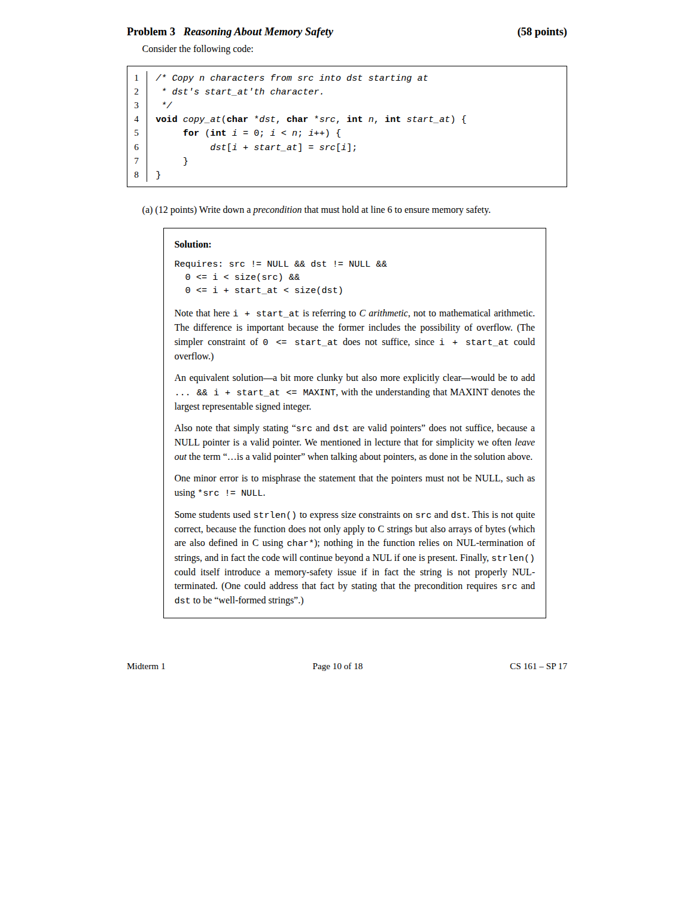Problem 3 Reasoning About Memory Safety (58 points)
Consider the following code:
| 1 | /* Copy n characters from src into dst starting at |
| 2 | * dst's start_at'th character. |
| 3 | */ |
| 4 | void copy_at ( char * dst , char * src , int n , int start_at ) { |
| 5 | for ( int i = 0; i < n ; i ++) { |
| 6 | dst [ i + start_at ] = src [ i ]; |
| 7 | } |
| 8 | } |
(a) (12 points) Write down a precondition that must hold at line 6 to ensure memory safety.
Solution:
Requires: src != NULL && dst != NULL &&
  0 <= i < size(src) &&
  0 <= i + start_at < size(dst)
Note that here i + start_at is referring to C arithmetic, not to mathematical arithmetic. The difference is important because the former includes the possibility of overflow. (The simpler constraint of 0 <= start_at does not suffice, since i + start_at could overflow.)
An equivalent solution—a bit more clunky but also more explicitly clear—would be to add ... && i + start_at <= MAXINT, with the understanding that MAXINT denotes the largest representable signed integer.
Also note that simply stating “src and dst are valid pointers” does not suffice, because a NULL pointer is a valid pointer. We mentioned in lecture that for simplicity we often leave out the term “…is a valid pointer” when talking about pointers, as done in the solution above.
One minor error is to misphrase the statement that the pointers must not be NULL, such as using *src != NULL.
Some students used strlen() to express size constraints on src and dst. This is not quite correct, because the function does not only apply to C strings but also arrays of bytes (which are also defined in C using char*); nothing in the function relies on NUL-termination of strings, and in fact the code will continue beyond a NUL if one is present. Finally, strlen() could itself introduce a memory-safety issue if in fact the string is not properly NUL-terminated. (One could address that fact by stating that the precondition requires src and dst to be “well-formed strings”.)
Midterm 1 Page 10 of 18 CS 161 – SP 17